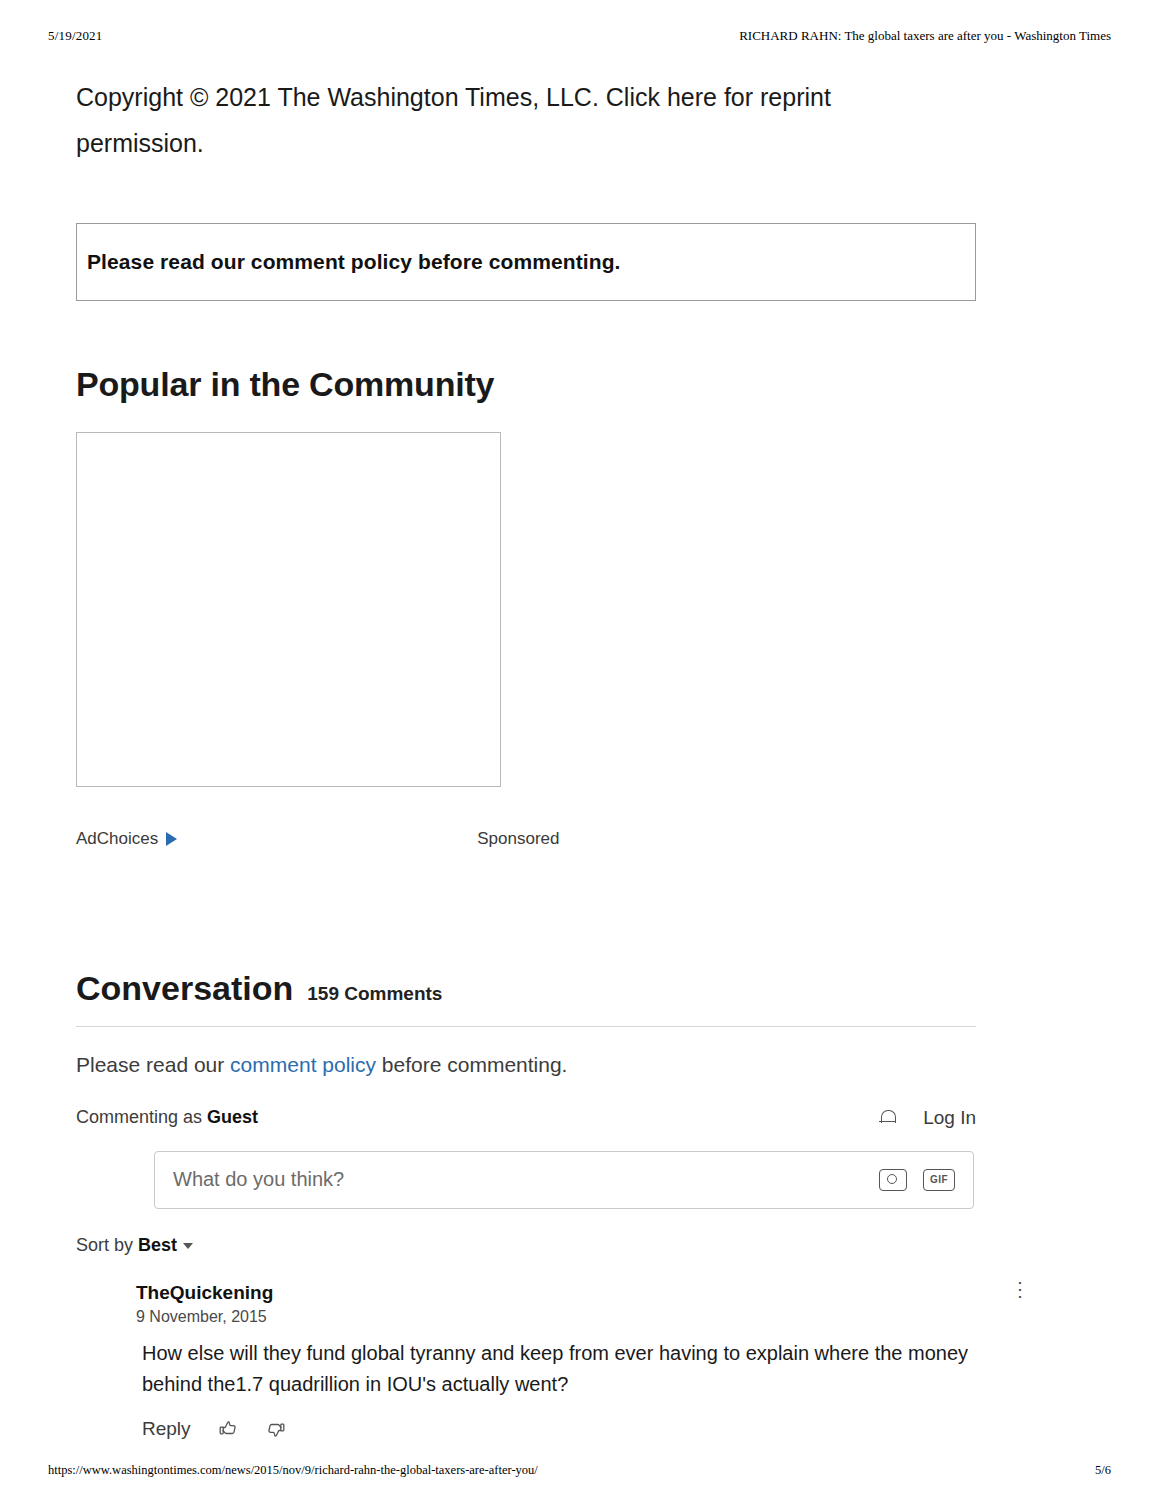5/19/2021 RICHARD RAHN: The global taxers are after you - Washington Times
Copyright © 2021 The Washington Times, LLC. Click here for reprint permission.
Please read our comment policy before commenting.
Popular in the Community
AdChoices Sponsored
Conversation
159 Comments
Please read our comment policy before commenting.
Commenting as Guest Log In
What do you think? GIF
Sort by Best
⋮
TheQuickening
9 November, 2015
How else will they fund global tyranny and keep from ever having to explain where the money behind the1.7 quadrillion in IOU's actually went?
Reply
https://www.washingtontimes.com/news/2015/nov/9/richard-rahn-the-global-taxers-are-after-you/ 5/6